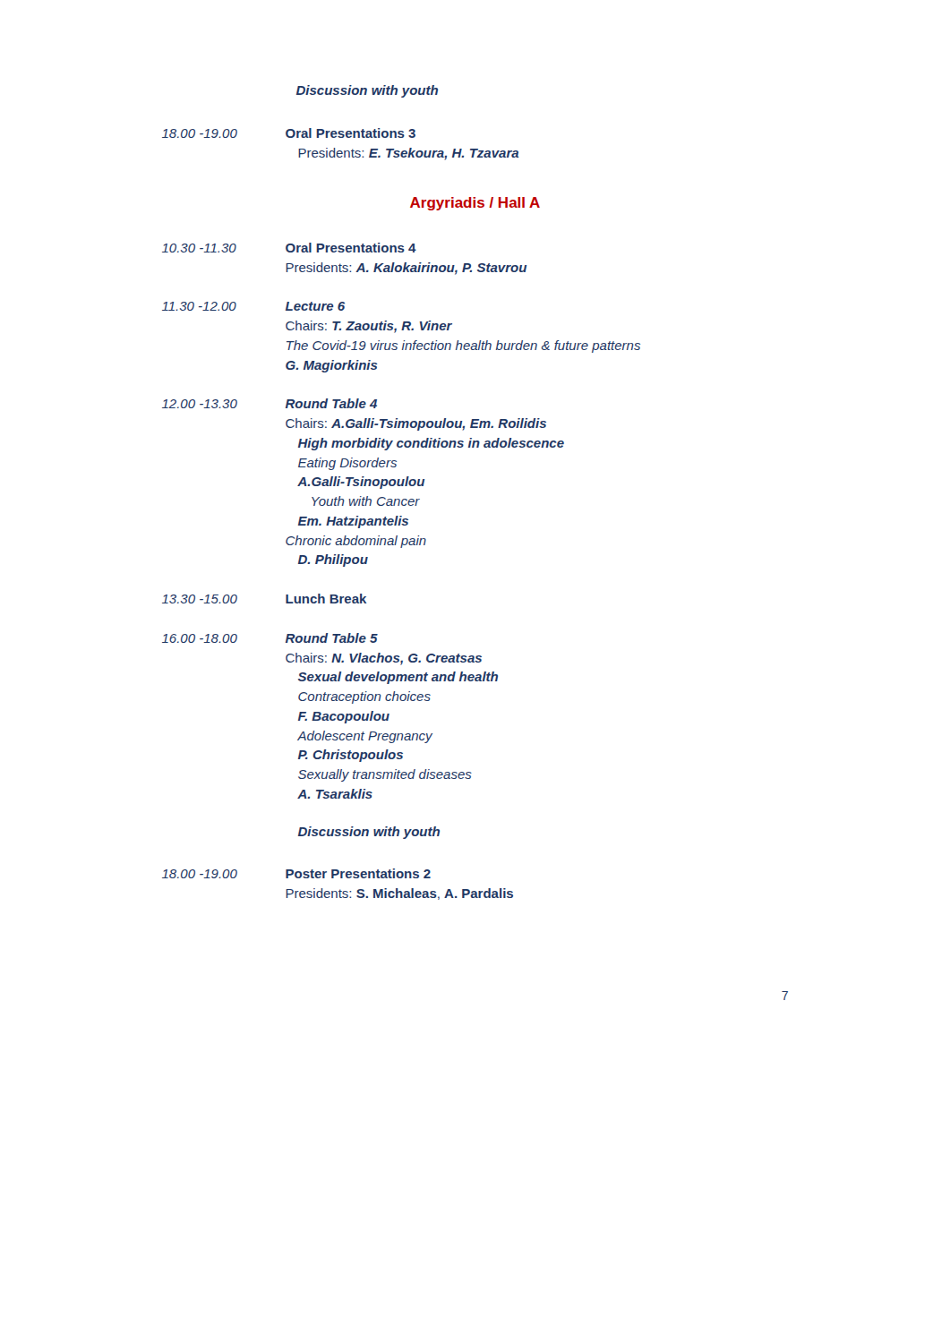Discussion with youth
18.00 -19.00
Oral Presentations 3
Presidents: E. Tsekoura, H. Tzavara
Argyriadis / Hall A
10.30 -11.30
Oral Presentations 4
Presidents: A. Kalokairinou, P. Stavrou
11.30 -12.00
Lecture 6
Chairs: T. Zaoutis, R. Viner
The Covid-19 virus infection health burden & future patterns
G. Magiorkinis
12.00 -13.30
Round Table 4
Chairs: A.Galli-Tsimopoulou, Em. Roilidis
High morbidity conditions in adolescence
Eating Disorders
A.Galli-Tsinopoulou
Youth with Cancer
Em. Hatzipantelis
Chronic abdominal pain
D. Philipou
13.30 -15.00
Lunch Break
16.00 -18.00
Round Table 5
Chairs: N. Vlachos, G. Creatsas
Sexual development and health
Contraception choices
F. Bacopoulou
Adolescent Pregnancy
P. Christopoulos
Sexually transmited diseases
A. Tsaraklis
Discussion with youth
18.00 -19.00
Poster Presentations 2
Presidents: S. Michaleas, A. Pardalis
7